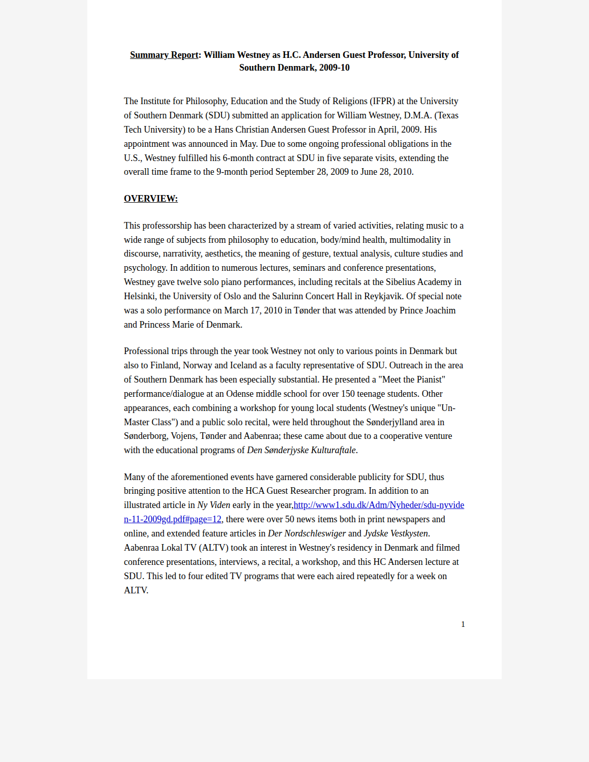Summary Report: William Westney as H.C. Andersen Guest Professor, University of Southern Denmark, 2009-10
The Institute for Philosophy, Education and the Study of Religions (IFPR) at the University of Southern Denmark (SDU) submitted an application for William Westney, D.M.A. (Texas Tech University) to be a Hans Christian Andersen Guest Professor in April, 2009. His appointment was announced in May. Due to some ongoing professional obligations in the U.S., Westney fulfilled his 6-month contract at SDU in five separate visits, extending the overall time frame to the 9-month period September 28, 2009 to June 28, 2010.
OVERVIEW:
This professorship has been characterized by a stream of varied activities, relating music to a wide range of subjects from philosophy to education, body/mind health, multimodality in discourse, narrativity, aesthetics, the meaning of gesture, textual analysis, culture studies and psychology. In addition to numerous lectures, seminars and conference presentations, Westney gave twelve solo piano performances, including recitals at the Sibelius Academy in Helsinki, the University of Oslo and the Salurinn Concert Hall in Reykjavik. Of special note was a solo performance on March 17, 2010 in Tønder that was attended by Prince Joachim and Princess Marie of Denmark.
Professional trips through the year took Westney not only to various points in Denmark but also to Finland, Norway and Iceland as a faculty representative of SDU. Outreach in the area of Southern Denmark has been especially substantial. He presented a "Meet the Pianist" performance/dialogue at an Odense middle school for over 150 teenage students. Other appearances, each combining a workshop for young local students (Westney's unique "Un-Master Class") and a public solo recital, were held throughout the Sønderjylland area in Sønderborg, Vojens, Tønder and Aabenraa; these came about due to a cooperative venture with the educational programs of Den Sønderjyske Kulturaftale.
Many of the aforementioned events have garnered considerable publicity for SDU, thus bringing positive attention to the HCA Guest Researcher program. In addition to an illustrated article in Ny Viden early in the year,http://www1.sdu.dk/Adm/Nyheder/sdu-nyviden-11-2009gd.pdf#page=12, there were over 50 news items both in print newspapers and online, and extended feature articles in Der Nordschleswiger and Jydske Vestkysten. Aabenraa Lokal TV (ALTV) took an interest in Westney's residency in Denmark and filmed conference presentations, interviews, a recital, a workshop, and this HC Andersen lecture at SDU. This led to four edited TV programs that were each aired repeatedly for a week on ALTV.
1